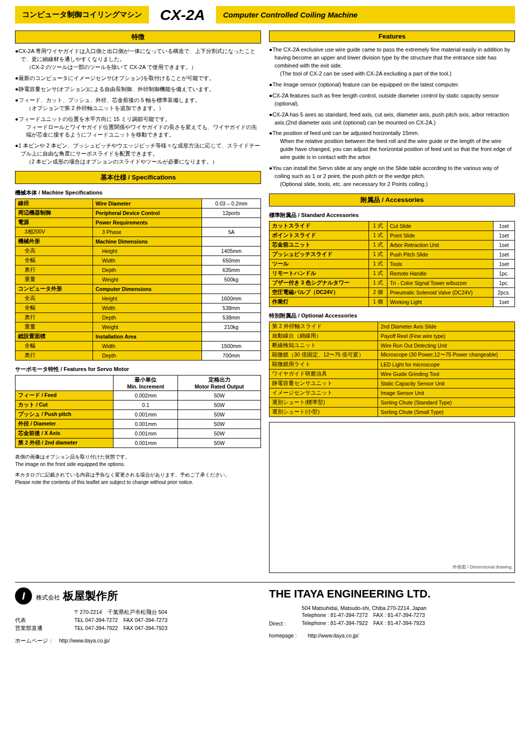コンピュータ制御コイリングマシン
CX-2A
Computer Controlled Coiling Machine
特徴
●CX-2A 専用ワイヤガイドは入口側と出口側が一体になっている構造で、上下分割式になったことで、更に細線材を通しやすくなりました。 （CX-2 のツールは一部のツールを除いて CX-2A で使用できます。）
●最新のコンピュータにイメージセンサ(オプション)を取付けることが可能です。
●静電容量センサ(オプション)による自由長制御、外径制御機能を備えています。
●フィード、カット、プッシュ、外径、芯金前後の 5 軸を標準装備します。 （オプションで第 2 外径軸ユニットを追加できます。）
●フィードユニットの位置を水平方向に 15 ミリ調節可能です。 フィードロールとワイヤガイド位置関係やワイヤガイドの長さを変えても、ワイヤガイドの先端が芯金に接するようにフィードユニットを移動できます。
●1 本ピンや 2 本ピン、プッシュピッチやウエッジピッチ等様々な成形方法に応じて、スライドテーブル上に自由な角度にサーボスライドを配置できます。 （2 本ピン成形の場合はオプションのスライドやツールが必要になります。）
基本仕様 / Specifications
機械本体 / Machine Specifications
| 線径 | Wire Diameter | 0.03 – 0.2mm |
| 周辺機器制御 | Peripheral Device Control | 12ports |
| 電源 | Power Requirements | |
| 3相200V | 3 Phase | 5A |
| 機械外形 | Machine Dimensions | |
| 全高 | Height | 1405mm |
| 全幅 | Width | 650mm |
| 奥行 | Depth | 635mm |
| 重量 | Weight | 500kg |
| コンピュータ外形 | Computer Dimensions | |
| 全高 | Height | 1600mm |
| 全幅 | Width | 538mm |
| 奥行 | Depth | 538mm |
| 重量 | Weight | 210kg |
| 総設置面積 | Installation Area | |
| 全幅 | Width | 1500mm |
| 奥行 | Depth | 700mm |
サーボモータ特性 / Features for Servo Motor
| | 最小単位 Min. Increment | 定格出力 Motor Rated Output |
| --- | --- | --- |
| フィード / Feed | 0.002mm | 50W |
| カット / Cut | 0.1 | 50W |
| プッシュ / Push pitch | 0.001mm | 50W |
| 外径 / Diameter | 0.001mm | 50W |
| 芯金前後 / X Axis | 0.001mm | 50W |
| 第 2 外径 / 2nd diameter | 0.001mm | 50W |
表側の画像はオプション品を取り付けた状態です。
The image on the front side equipped the options.
本カタログに記載されている内容は予告なく変更される場合があります。予めご了承ください。
Please note the contents of this leaflet are subject to change without prior notice.
Features
●The CX-2A exclusive use wire guide came to pass the extremely fine material easily in addition by having become an upper and lower division type by the structure that the entrance side has combined with the exit side. (The tool of CX-2 can be used with CX-2A excluding a part of the tool.)
●The Image sensor (optional) feature can be equipped on the latest computer.
●CX-2A features such as free length control, outside diameter control by static capacity sensor (optional).
●CX-2A has 5 axes as standard, feed axis, cut axis, diameter axis, push pitch axis, arbor retraction axis.(2nd diameter axis unit (optional) can be mounted on CX-2A.)
●The position of feed unit can be adjusted horizontally 15mm. When the relative position between the feed roll and the wire guide or the length of the wire guide have changed, you can adjust the horizontal position of feed unit so that the front edge of wire guide is in contact with the arbor.
●You can install the Servo slide at any angle on the Slide table according to the various way of coiling such as 1 or 2 point, the push pitch or the wedge pitch. (Optional slide, tools, etc. are necessary for 2 Points coiling.)
附属品 / Accessories
標準附属品 / Standard Accessories
| カットスライド | 1 式 | Cut Slide | 1set |
| ポイントスライド | 1 式 | Point Slide | 1set |
| 芯金前ユニット | 1 式 | Arbor Retraction Unit | 1set |
| プッシュピッチスライド | 1 式 | Push Pitch Slide | 1set |
| ツール | 1 式 | Tools | 1set |
| リモートハンドル | 1 式 | Remote Handle | 1pc. |
| ブザー付き 3 色シグナルタワー | 1 式 | Tri - Color Signal Tower w/buzzer | 1pc. |
| 空圧電磁バルブ（DC24V） | 2 個 | Pneumatic Solenoid Valve (DC24V) | 2pcs. |
| 作業灯 | 1 個 | Working Light | 1set |
特別附属品 / Optional Accessories
| 第 2 外径軸スライド | 2nd Diameter Axis Slide |
| 自動線台（細線用） | Payoff Reel (Fine wire type) |
| 断線検知ユニット | Wire Run Out Detecting Unit |
| 顕微鏡（30 倍固定、12〜75 倍可変） | Microscope (30 Power,12〜75 Power changeable) |
| 顕微鏡用ライト | LED Light for microscope |
| ワイヤガイド研磨治具 | Wire Guide Grinding Tool |
| 静電容量センサユニット | Static Capacity Sensor Unit |
| イメージセンサユニット | Image Sensor Unit |
| 選別シュート(標準型) | Sorting Chute (Standard Type) |
| 選別シュート(小型) | Sorting Chute (Small Type) |
外形図 / Dimensional drawing
I
株式会社 板屋製作所
| | 〒270-2214 千葉県松戸市松飛台 504 |
| 代表 | TEL 047-394-7272 FAX 047-394-7273 |
| 営業部直通 | TEL 047-394-7922 FAX 047-394-7923 |
ホームページ：　http://www.itaya.co.jp/
THE ITAYA ENGINEERING LTD.
| | 504 Matsuhidai, Matsudo-shi, Chiba 270-2214, Japan |
| | Telephone : 81-47-394-7272 FAX : 81-47-394-7273 |
| Direct : | Telephone : 81-47-394-7922 FAX : 81-47-394-7923 |
homepage :　　http://www.itaya.co.jp/